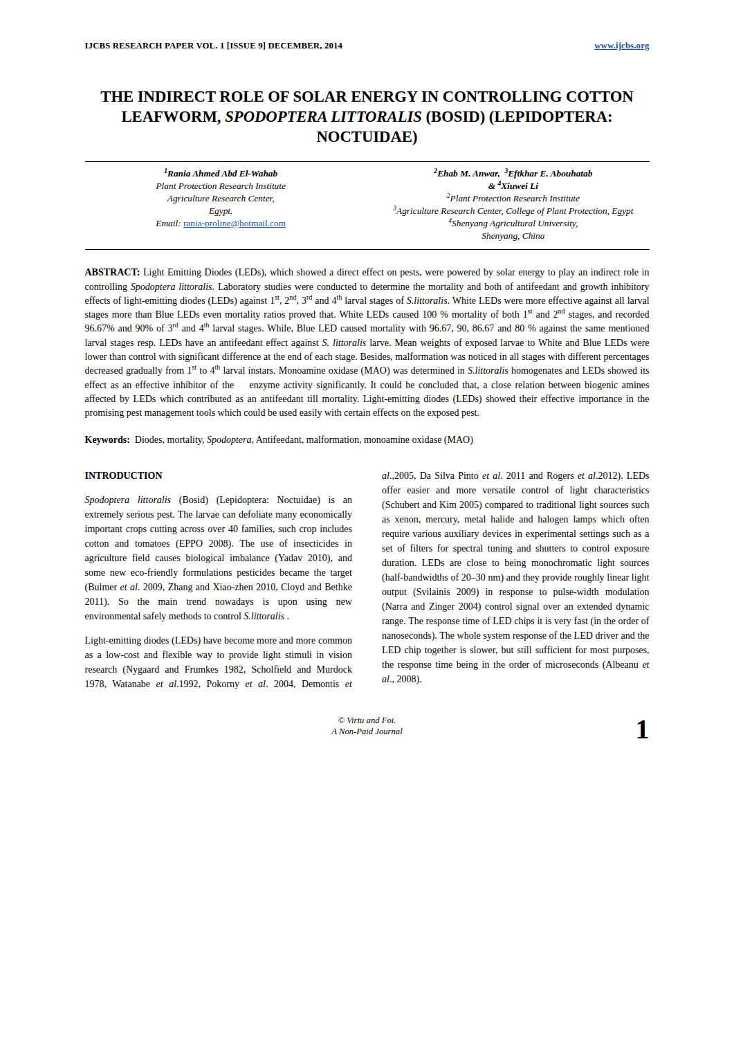IJCBS Research Paper Vol. 1 [Issue 9] December, 2014 www.ijcbs.org
The Indirect Role of Solar Energy in Controlling Cotton Leafworm, Spodoptera littoralis (Bosid) (Lepidoptera: Noctuidae)
1Rania Ahmed Abd El-Wahab
Plant Protection Research Institute
Agriculture Research Center,
Egypt.
Email: rania-proline@hotmail.com
2Ehab M. Anwar, 3Eftkhar E. Abouhatab
& 4Xiuwei Li
2Plant Protection Research Institute
3Agriculture Research Center, College of Plant Protection, Egypt
4Shenyang Agricultural University,
Shenyang, China
ABSTRACT: Light Emitting Diodes (LEDs), which showed a direct effect on pests, were powered by solar energy to play an indirect role in controlling Spodoptera littoralis. Laboratory studies were conducted to determine the mortality and both of antifeedant and growth inhibitory effects of light-emitting diodes (LEDs) against 1st, 2nd, 3rd and 4th larval stages of S.littoralis. White LEDs were more effective against all larval stages more than Blue LEDs even mortality ratios proved that. White LEDs caused 100 % mortality of both 1st and 2nd stages, and recorded 96.67% and 90% of 3rd and 4th larval stages. While, Blue LED caused mortality with 96.67, 90, 86.67 and 80 % against the same mentioned larval stages resp. LEDs have an antifeedant effect against S. littoralis larve. Mean weights of exposed larvae to White and Blue LEDs were lower than control with significant difference at the end of each stage. Besides, malformation was noticed in all stages with different percentages decreased gradually from 1st to 4th larval instars. Monoamine oxidase (MAO) was determined in S.littoralis homogenates and LEDs showed its effect as an effective inhibitor of the enzyme activity significantly. It could be concluded that, a close relation between biogenic amines affected by LEDs which contributed as an antifeedant till mortality. Light-emitting diodes (LEDs) showed their effective importance in the promising pest management tools which could be used easily with certain effects on the exposed pest.
Keywords: Diodes, mortality, Spodoptera, Antifeedant, malformation, monoamine oxidase (MAO)
Introduction
Spodoptera littoralis (Bosid) (Lepidoptera: Noctuidae) is an extremely serious pest. The larvae can defoliate many economically important crops cutting across over 40 families, such crop includes cotton and tomatoes (EPPO 2008). The use of insecticides in agriculture field causes biological imbalance (Yadav 2010), and some new eco-friendly formulations pesticides became the target (Bulmer et al. 2009, Zhang and Xiao-zhen 2010, Cloyd and Bethke 2011). So the main trend nowadays is upon using new environmental safely methods to control S.littoralis .
Light-emitting diodes (LEDs) have become more and more common as a low-cost and flexible way to provide light stimuli in vision research (Nygaard and Frumkes 1982, Scholfield and Murdock 1978, Watanabe et al.1992, Pokorny et al. 2004, Demontis et al.,2005, Da Silva Pinto et al. 2011 and Rogers et al.2012). LEDs offer easier and more versatile control of light characteristics (Schubert and Kim 2005) compared to traditional light sources such as xenon, mercury, metal halide and halogen lamps which often require various auxiliary devices in experimental settings such as a set of filters for spectral tuning and shutters to control exposure duration. LEDs are close to being monochromatic light sources (half-bandwidths of 20–30 nm) and they provide roughly linear light output (Svilainis 2009) in response to pulse-width modulation (Narra and Zinger 2004) control signal over an extended dynamic range. The response time of LED chips it is very fast (in the order of nanoseconds). The whole system response of the LED driver and the LED chip together is slower, but still sufficient for most purposes, the response time being in the order of microseconds (Albeanu et al., 2008).
© Virtu and Foi.
A Non-Paid Journal 1